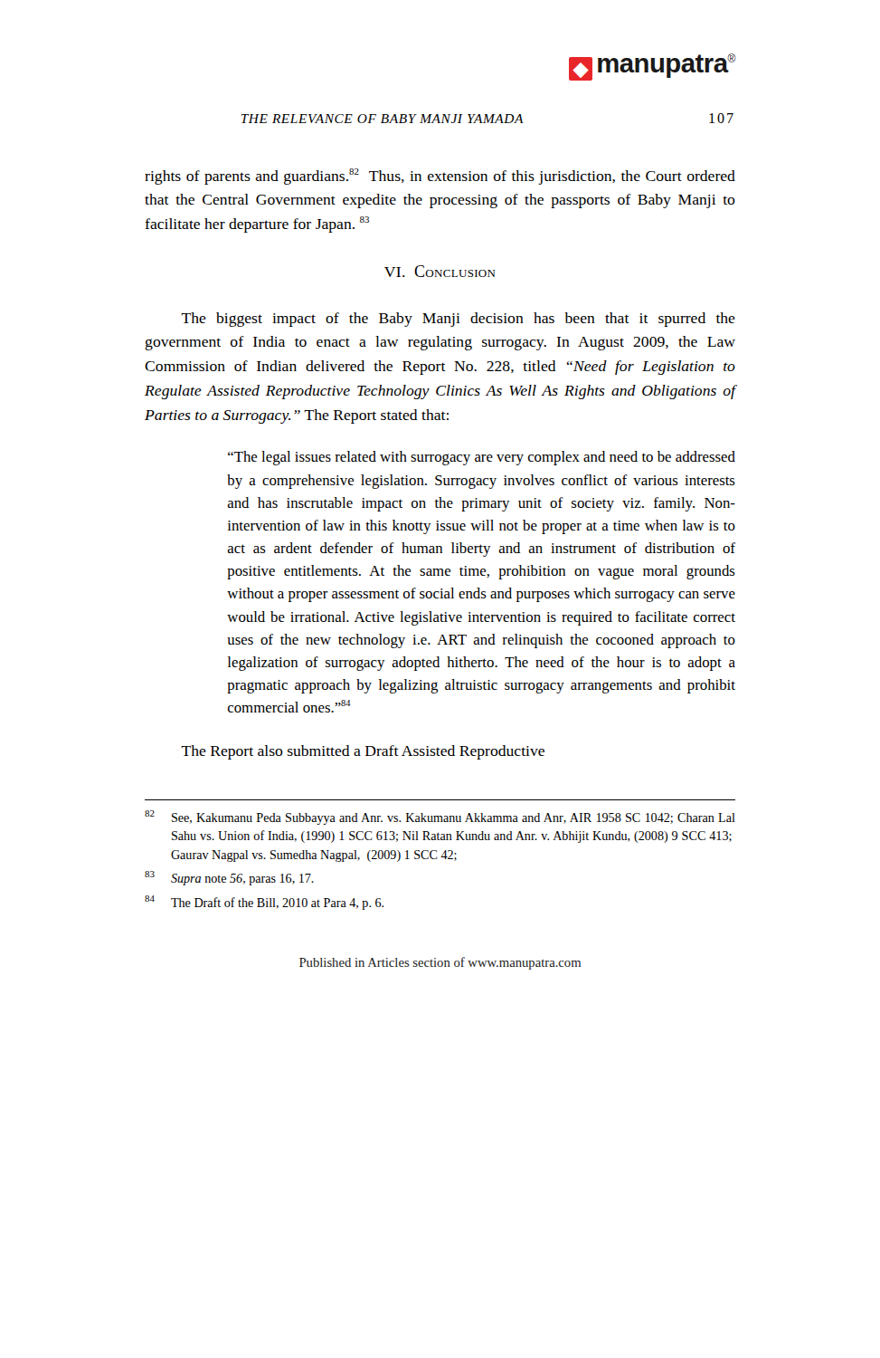◆manupatra®
THE RELEVANCE OF BABY MANJI YAMADA 107
rights of parents and guardians.82 Thus, in extension of this jurisdiction, the Court ordered that the Central Government expedite the processing of the passports of Baby Manji to facilitate her departure for Japan. 83
VI. Conclusion
The biggest impact of the Baby Manji decision has been that it spurred the government of India to enact a law regulating surrogacy. In August 2009, the Law Commission of Indian delivered the Report No. 228, titled “Need for Legislation to Regulate Assisted Reproductive Technology Clinics As Well As Rights and Obligations of Parties to a Surrogacy.” The Report stated that:
“The legal issues related with surrogacy are very complex and need to be addressed by a comprehensive legislation. Surrogacy involves conflict of various interests and has inscrutable impact on the primary unit of society viz. family. Non-intervention of law in this knotty issue will not be proper at a time when law is to act as ardent defender of human liberty and an instrument of distribution of positive entitlements. At the same time, prohibition on vague moral grounds without a proper assessment of social ends and purposes which surrogacy can serve would be irrational. Active legislative intervention is required to facilitate correct uses of the new technology i.e. ART and relinquish the cocooned approach to legalization of surrogacy adopted hitherto. The need of the hour is to adopt a pragmatic approach by legalizing altruistic surrogacy arrangements and prohibit commercial ones.”84
The Report also submitted a Draft Assisted Reproductive
82 See, Kakumanu Peda Subbayya and Anr. vs. Kakumanu Akkamma and Anr, AIR 1958 SC 1042; Charan Lal Sahu vs. Union of India, (1990) 1 SCC 613; Nil Ratan Kundu and Anr. v. Abhijit Kundu, (2008) 9 SCC 413; Gaurav Nagpal vs. Sumedha Nagpal, (2009) 1 SCC 42;
83 Supra note 56, paras 16, 17.
84 The Draft of the Bill, 2010 at Para 4, p. 6.
Published in Articles section of www.manupatra.com